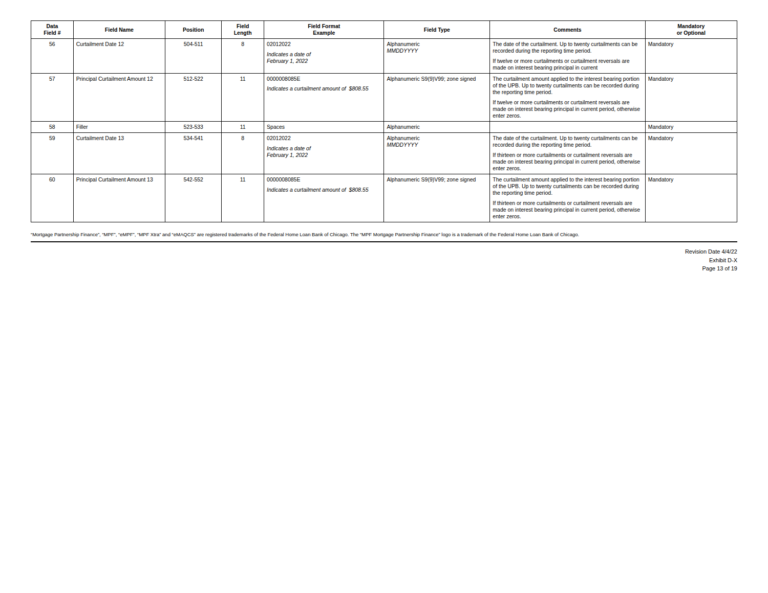| Data Field # | Field Name | Position | Field Length | Field Format Example | Field Type | Comments | Mandatory or Optional |
| --- | --- | --- | --- | --- | --- | --- | --- |
| 56 | Curtailment Date 12 | 504-511 | 8 | 02012022 Indicates a date of February 1, 2022 | Alphanumeric MMDDYYYY | The date of the curtailment. Up to twenty curtailments can be recorded during the reporting time period. If twelve or more curtailments or curtailment reversals are made on interest bearing principal in current | Mandatory |
| 57 | Principal Curtailment Amount 12 | 512-522 | 11 | 0000008085E Indicates a curtailment amount of $808.55 | Alphanumeric S9(9)V99; zone signed | The curtailment amount applied to the interest bearing portion of the UPB. Up to twenty curtailments can be recorded during the reporting time period. If twelve or more curtailments or curtailment reversals are made on interest bearing principal in current period, otherwise enter zeros. | Mandatory |
| 58 | Filler | 523-533 | 11 | Spaces | Alphanumeric | | Mandatory |
| 59 | Curtailment Date 13 | 534-541 | 8 | 02012022 Indicates a date of February 1, 2022 | Alphanumeric MMDDYYYY | The date of the curtailment. Up to twenty curtailments can be recorded during the reporting time period. If thirteen or more curtailments or curtailment reversals are made on interest bearing principal in current period, otherwise enter zeros. | Mandatory |
| 60 | Principal Curtailment Amount 13 | 542-552 | 11 | 0000008085E Indicates a curtailment amount of $808.55 | Alphanumeric S9(9)V99; zone signed | The curtailment amount applied to the interest bearing portion of the UPB. Up to twenty curtailments can be recorded during the reporting time period. If thirteen or more curtailments or curtailment reversals are made on interest bearing principal in current period, otherwise enter zeros. | Mandatory |
“Mortgage Partnership Finance”, “MPF”, “eMPF”, “MPF Xtra” and “eMAQCS” are registered trademarks of the Federal Home Loan Bank of Chicago. The “MPF Mortgage Partnership Finance” logo is a trademark of the Federal Home Loan Bank of Chicago.
Revision Date 4/4/22
Exhibit D-X
Page 13 of 19